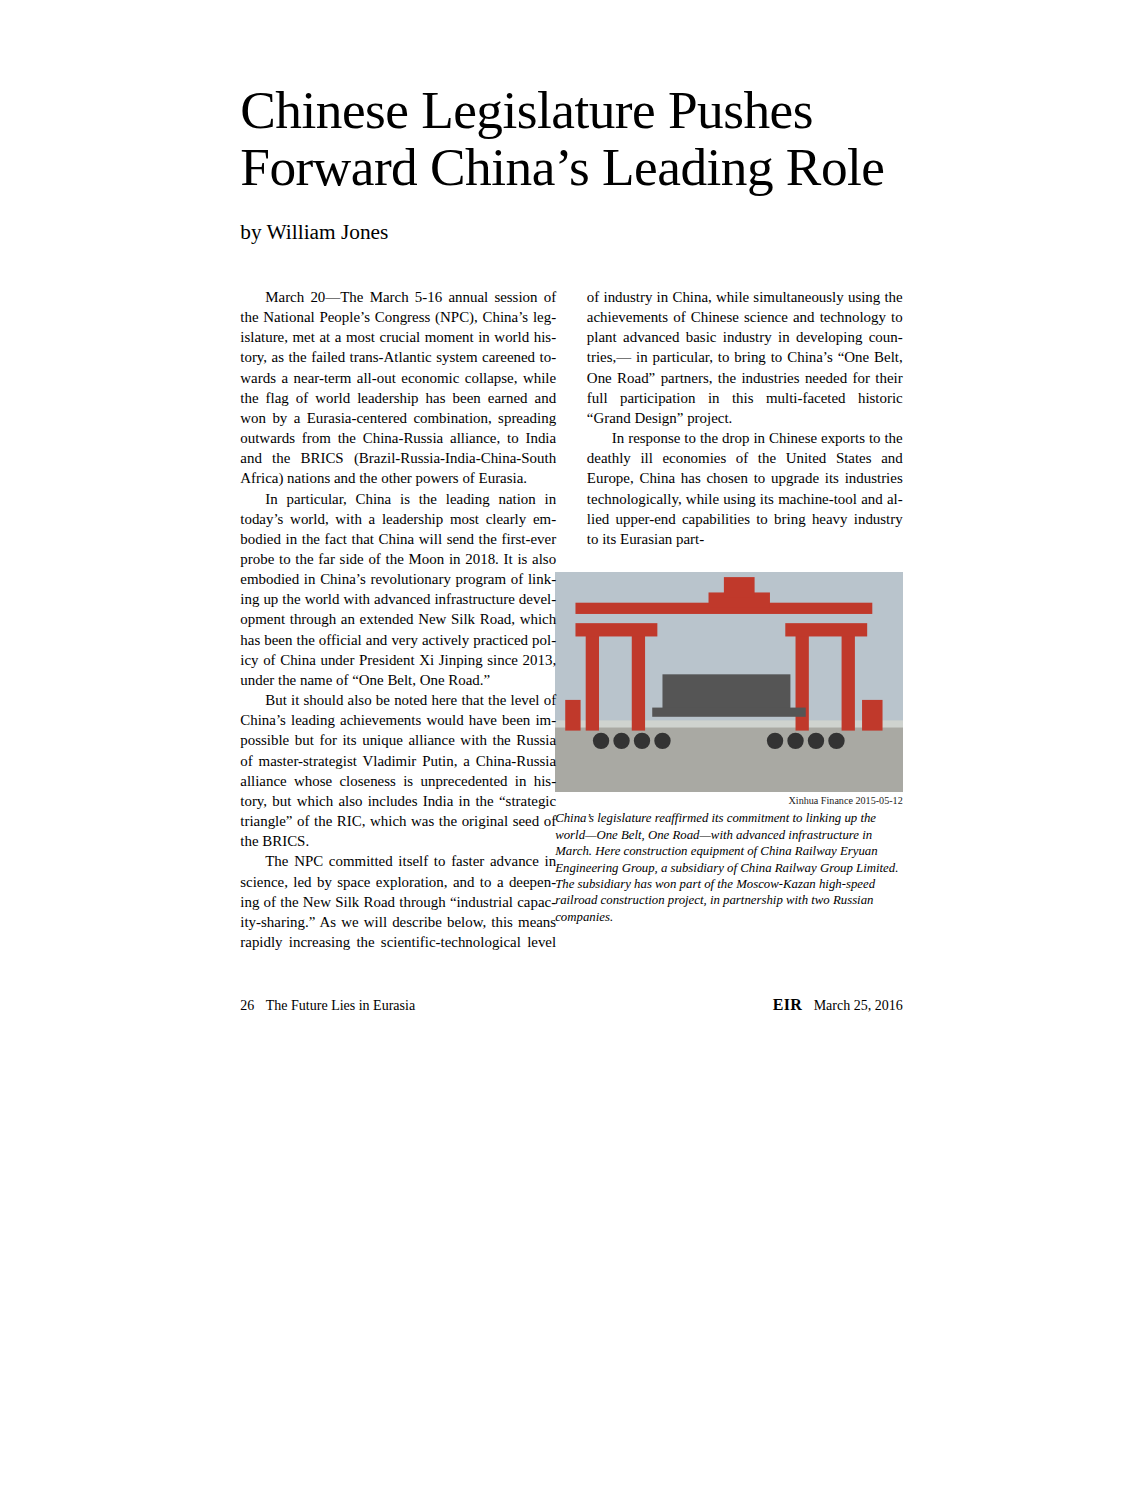Chinese Legislature Pushes
Forward China’s Leading Role
by William Jones
March 20—The March 5-16 annual session of the National People’s Congress (NPC), China’s legislature, met at a most crucial moment in world history, as the failed trans-Atlantic system careened towards a near-term all-out economic collapse, while the flag of world leadership has been earned and won by a Eurasia-centered combination, spreading outwards from the China-Russia alliance, to India and the BRICS (Brazil-Russia-India-China-South Africa) nations and the other powers of Eurasia.
In particular, China is the leading nation in today’s world, with a leadership most clearly embodied in the fact that China will send the first-ever probe to the far side of the Moon in 2018. It is also embodied in China’s revolutionary program of linking up the world with advanced infrastructure development through an extended New Silk Road, which has been the official and very actively practiced policy of China under President Xi Jinping since 2013, under the name of “One Belt, One Road.”
But it should also be noted here that the level of China’s leading achievements would have been impossible but for its unique alliance with the Russia of master-strategist Vladimir Putin, a China-Russia alliance whose closeness is unprecedented in history, but which also includes India in the “strategic triangle” of the RIC, which was the original seed of the BRICS.
The NPC committed itself to faster advance in science, led by space exploration, and to a deepening of the New Silk Road through “industrial capacity-sharing.” As we will describe below, this means rapidly increasing the scientific-technological level of industry in China, while simultaneously using the achievements of Chinese science and technology to plant advanced basic industry in developing countries,— in particular, to bring to China’s “One Belt, One Road” partners, the industries needed for their full participation in this multi-faceted historic “Grand Design” project.
In response to the drop in Chinese exports to the deathly ill economies of the United States and Europe, China has chosen to upgrade its industries technologically, while using its machine-tool and allied upper-end capabilities to bring heavy industry to its Eurasian part-
Xinhua Finance 2015-05-12
China’s legislature reaffirmed its commitment to linking up the world—One Belt, One Road—with advanced infrastructure in March. Here construction equipment of China Railway Eryuan Engineering Group, a subsidiary of China Railway Group Limited. The subsidiary has won part of the Moscow-Kazan high-speed railroad construction project, in partnership with two Russian companies.
26 The Future Lies in Eurasia
EIRMarch 25, 2016